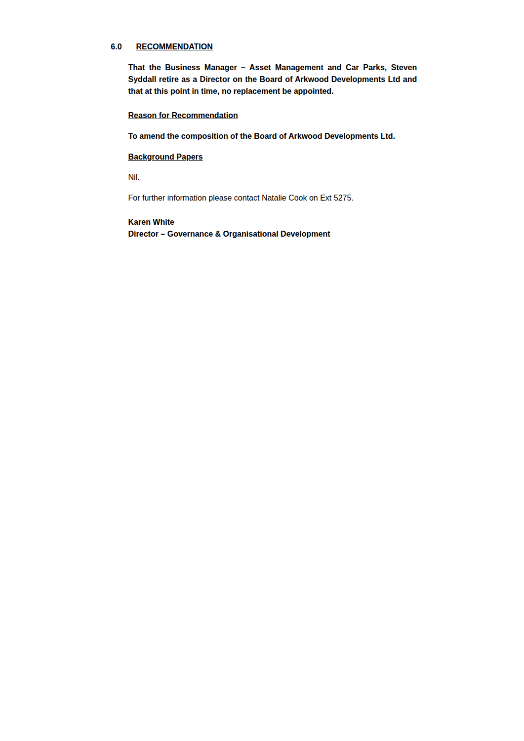6.0 RECOMMENDATION
That the Business Manager – Asset Management and Car Parks, Steven Syddall retire as a Director on the Board of Arkwood Developments Ltd and that at this point in time, no replacement be appointed.
Reason for Recommendation
To amend the composition of the Board of Arkwood Developments Ltd.
Background Papers
Nil.
For further information please contact Natalie Cook on Ext 5275.
Karen White
Director – Governance & Organisational Development